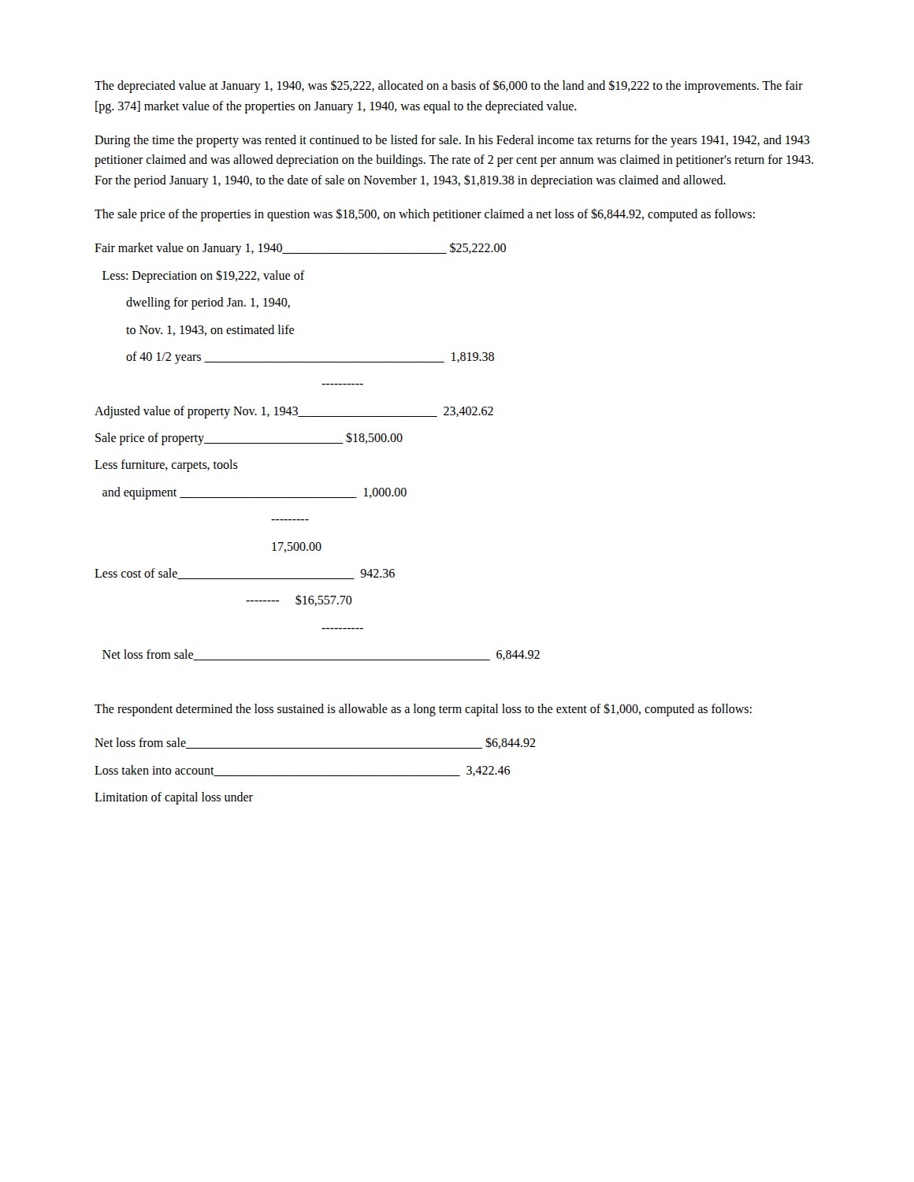The depreciated value at January 1, 1940, was $25,222, allocated on a basis of $6,000 to the land and $19,222 to the improvements. The fair [pg. 374] market value of the properties on January 1, 1940, was equal to the depreciated value.
During the time the property was rented it continued to be listed for sale. In his Federal income tax returns for the years 1941, 1942, and 1943 petitioner claimed and was allowed depreciation on the buildings. The rate of 2 per cent per annum was claimed in petitioner's return for 1943. For the period January 1, 1940, to the date of sale on November 1, 1943, $1,819.38 in depreciation was claimed and allowed.
The sale price of the properties in question was $18,500, on which petitioner claimed a net loss of $6,844.92, computed as follows:
Fair market value on January 1, 1940__________________________ $25,222.00
Less: Depreciation on $19,222, value of
dwelling for period Jan. 1, 1940,
to Nov. 1, 1943, on estimated life
of 40 1/2 years ______________________________________ 1,819.38
----------
Adjusted value of property Nov. 1, 1943______________________ 23,402.62
Sale price of property______________________ $18,500.00
Less furniture, carpets, tools
and equipment ____________________________ 1,000.00
---------
17,500.00
Less cost of sale____________________________ 942.36
-------- $16,557.70
----------
Net loss from sale_______________________________________________ 6,844.92
The respondent determined the loss sustained is allowable as a long term capital loss to the extent of $1,000, computed as follows:
Net loss from sale_______________________________________________ $6,844.92
Loss taken into account_______________________________________ 3,422.46
Limitation of capital loss under